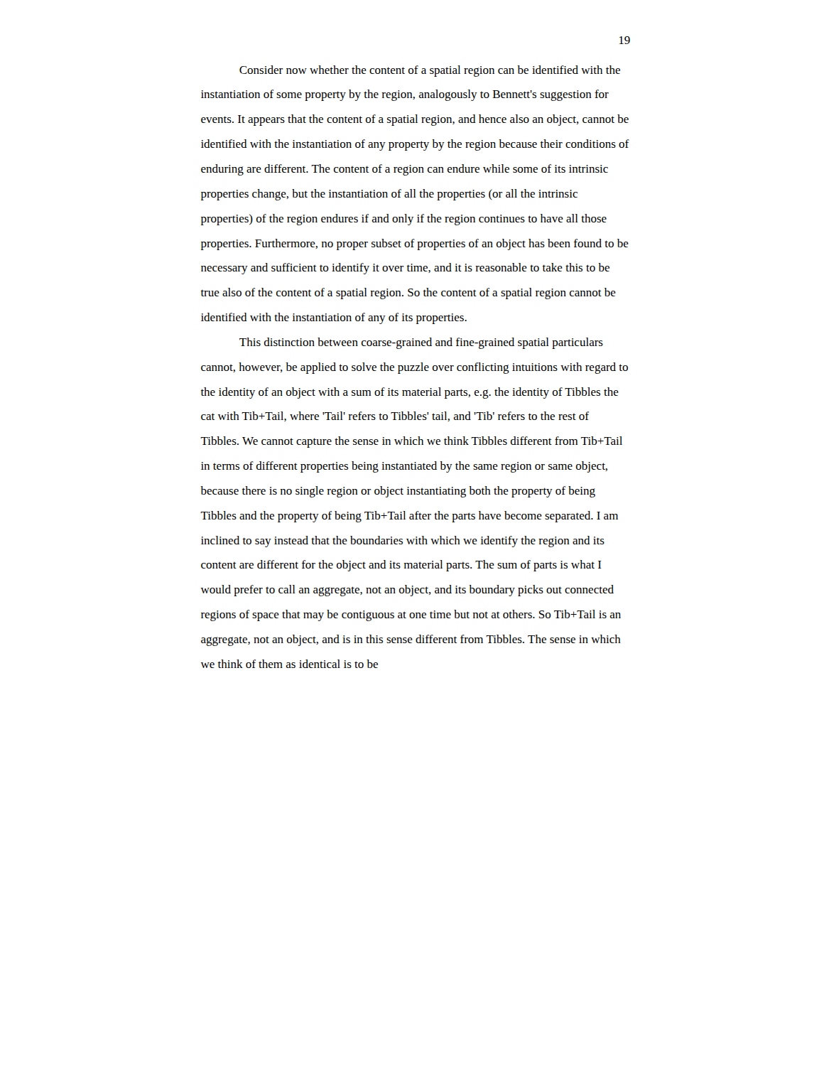19
Consider now whether the content of a spatial region can be identified with the instantiation of some property by the region, analogously to Bennett's suggestion for events. It appears that the content of a spatial region, and hence also an object, cannot be identified with the instantiation of any property by the region because their conditions of enduring are different. The content of a region can endure while some of its intrinsic properties change, but the instantiation of all the properties (or all the intrinsic properties) of the region endures if and only if the region continues to have all those properties. Furthermore, no proper subset of properties of an object has been found to be necessary and sufficient to identify it over time, and it is reasonable to take this to be true also of the content of a spatial region. So the content of a spatial region cannot be identified with the instantiation of any of its properties.
This distinction between coarse-grained and fine-grained spatial particulars cannot, however, be applied to solve the puzzle over conflicting intuitions with regard to the identity of an object with a sum of its material parts, e.g. the identity of Tibbles the cat with Tib+Tail, where 'Tail' refers to Tibbles' tail, and 'Tib' refers to the rest of Tibbles. We cannot capture the sense in which we think Tibbles different from Tib+Tail in terms of different properties being instantiated by the same region or same object, because there is no single region or object instantiating both the property of being Tibbles and the property of being Tib+Tail after the parts have become separated. I am inclined to say instead that the boundaries with which we identify the region and its content are different for the object and its material parts. The sum of parts is what I would prefer to call an aggregate, not an object, and its boundary picks out connected regions of space that may be contiguous at one time but not at others. So Tib+Tail is an aggregate, not an object, and is in this sense different from Tibbles. The sense in which we think of them as identical is to be